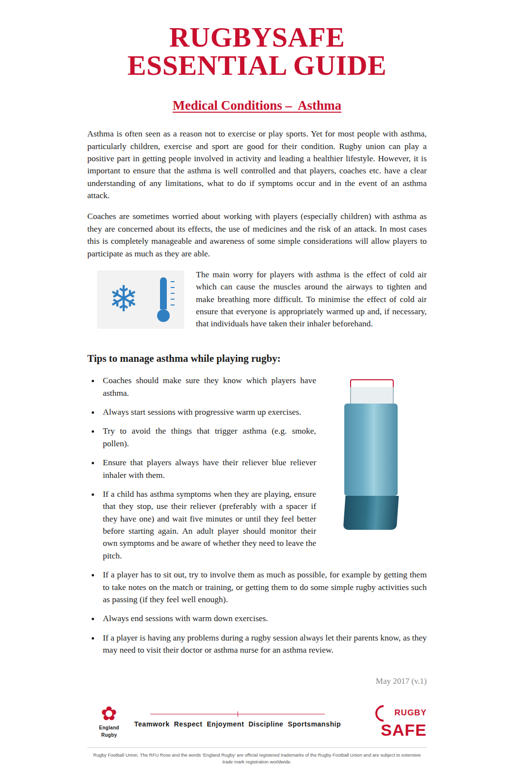RUGBYSAFE ESSENTIAL GUIDE
Medical Conditions – Asthma
Asthma is often seen as a reason not to exercise or play sports. Yet for most people with asthma, particularly children, exercise and sport are good for their condition. Rugby union can play a positive part in getting people involved in activity and leading a healthier lifestyle. However, it is important to ensure that the asthma is well controlled and that players, coaches etc. have a clear understanding of any limitations, what to do if symptoms occur and in the event of an asthma attack.
Coaches are sometimes worried about working with players (especially children) with asthma as they are concerned about its effects, the use of medicines and the risk of an attack. In most cases this is completely manageable and awareness of some simple considerations will allow players to participate as much as they are able.
❄
The main worry for players with asthma is the effect of cold air which can cause the muscles around the airways to tighten and make breathing more difficult. To minimise the effect of cold air ensure that everyone is appropriately warmed up and, if necessary, that individuals have taken their inhaler beforehand.
Tips to manage asthma while playing rugby:
Coaches should make sure they know which players have asthma.
Always start sessions with progressive warm up exercises.
Try to avoid the things that trigger asthma (e.g. smoke, pollen).
Ensure that players always have their reliever blue reliever inhaler with them.
If a child has asthma symptoms when they are playing, ensure that they stop, use their reliever (preferably with a spacer if they have one) and wait five minutes or until they feel better before starting again. An adult player should monitor their own symptoms and be aware of whether they need to leave the pitch.
If a player has to sit out, try to involve them as much as possible, for example by getting them to take notes on the match or training, or getting them to do some simple rugby activities such as passing (if they feel well enough).
Always end sessions with warm down exercises.
If a player is having any problems during a rugby session always let their parents know, as they may need to visit their doctor or asthma nurse for an asthma review.
May 2017 (v.1)
✿
England
Rugby
Teamwork Respect Enjoyment Discipline Sportsmanship
RUGBY
SAFE
Rugby Football Union. The RFU Rose and the words ‘England Rugby’ are official registered trademarks of the Rugby Football Union and are subject to extensive trade mark registration worldwide.